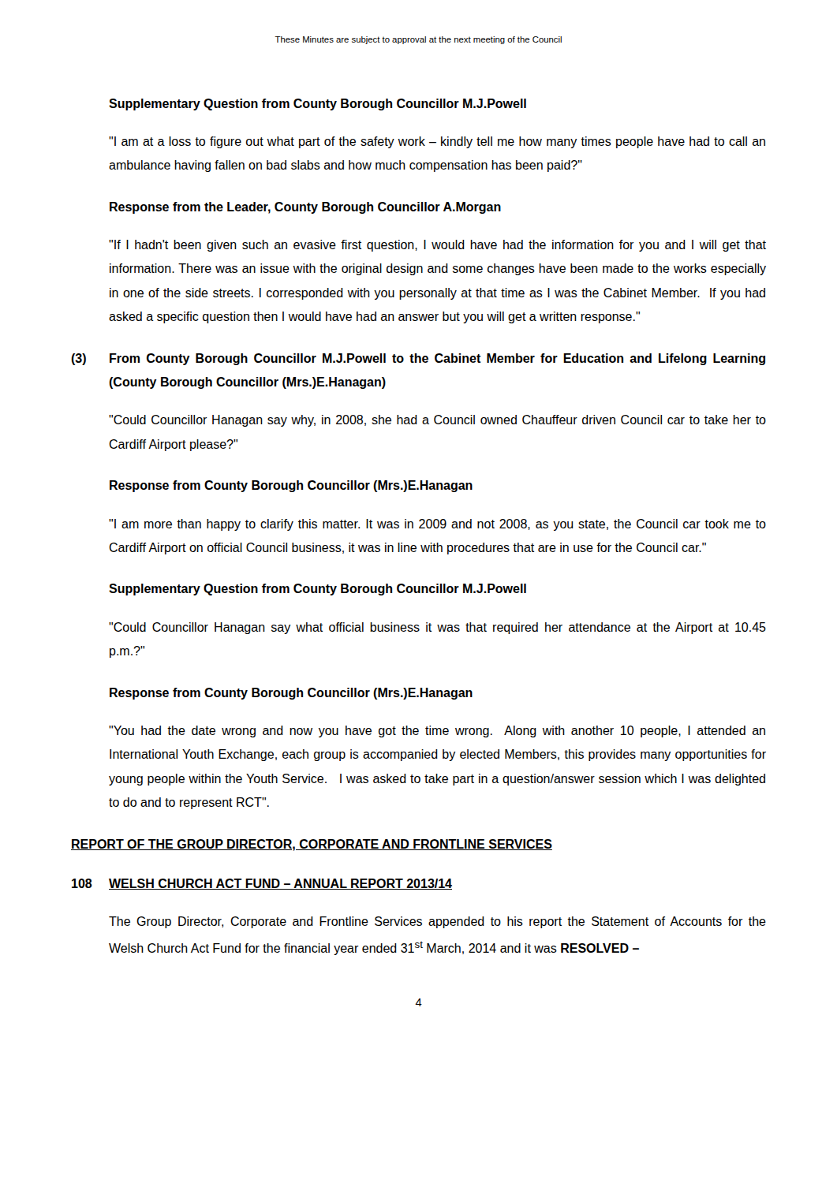These Minutes are subject to approval at the next meeting of the Council
Supplementary Question from County Borough Councillor M.J.Powell
"I am at a loss to figure out what part of the safety work – kindly tell me how many times people have had to call an ambulance having fallen on bad slabs and how much compensation has been paid?"
Response from the Leader, County Borough Councillor A.Morgan
"If I hadn't been given such an evasive first question, I would have had the information for you and I will get that information. There was an issue with the original design and some changes have been made to the works especially in one of the side streets. I corresponded with you personally at that time as I was the Cabinet Member. If you had asked a specific question then I would have had an answer but you will get a written response."
(3)
From County Borough Councillor M.J.Powell to the Cabinet Member for Education and Lifelong Learning (County Borough Councillor (Mrs.)E.Hanagan)
"Could Councillor Hanagan say why, in 2008, she had a Council owned Chauffeur driven Council car to take her to Cardiff Airport please?"
Response from County Borough Councillor (Mrs.)E.Hanagan
"I am more than happy to clarify this matter. It was in 2009 and not 2008, as you state, the Council car took me to Cardiff Airport on official Council business, it was in line with procedures that are in use for the Council car."
Supplementary Question from County Borough Councillor M.J.Powell
"Could Councillor Hanagan say what official business it was that required her attendance at the Airport at 10.45 p.m.?"
Response from County Borough Councillor (Mrs.)E.Hanagan
"You had the date wrong and now you have got the time wrong. Along with another 10 people, I attended an International Youth Exchange, each group is accompanied by elected Members, this provides many opportunities for young people within the Youth Service. I was asked to take part in a question/answer session which I was delighted to do and to represent RCT".
REPORT OF THE GROUP DIRECTOR, CORPORATE AND FRONTLINE SERVICES
108
WELSH CHURCH ACT FUND – ANNUAL REPORT 2013/14
The Group Director, Corporate and Frontline Services appended to his report the Statement of Accounts for the Welsh Church Act Fund for the financial year ended 31st March, 2014 and it was RESOLVED –
4